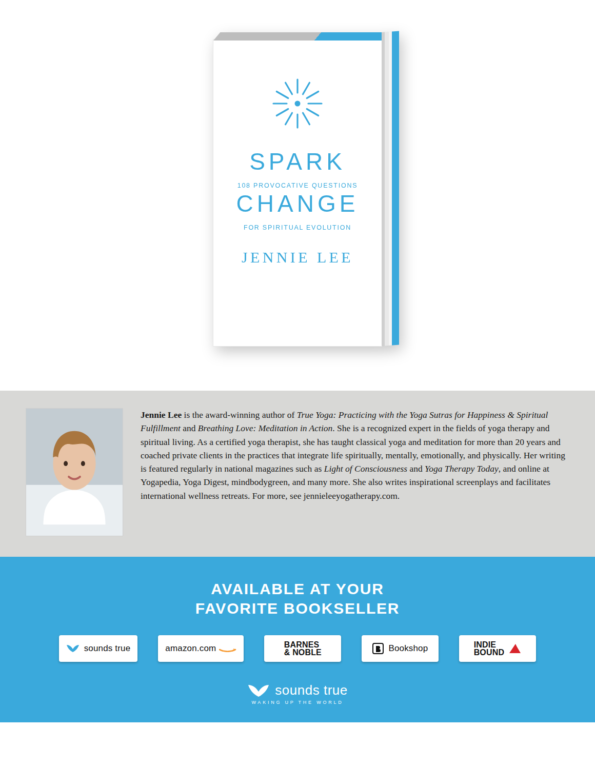SPARK 108 Provocative Questions CHANGE for Spiritual Evolution
JENNIE LEE
Spark Change: 108 Provocative Questions for Spiritual Evolution by Jennie Lee
Jennie Lee is the award-winning author of True Yoga: Practicing with the Yoga Sutras for Happiness & Spiritual Fulfillment and Breathing Love: Meditation in Action. She is a recognized expert in the fields of yoga therapy and spiritual living. As a certified yoga therapist, she has taught classical yoga and meditation for more than 20 years and coached private clients in the practices that integrate life spiritually, mentally, emotionally, and physically. Her writing is featured regularly in national magazines such as Light of Consciousness and Yoga Therapy Today, and online at Yogapedia, Yoga Digest, mindbodygreen, and many more. She also writes inspirational screenplays and facilitates international wellness retreats. For more, see jennieleeyogatherapy.com.
Available at your
favorite bookseller
sounds true
amazon.com
Barnes
& Noble
Bookshop
Indie
Bound
sounds true
Waking up the world